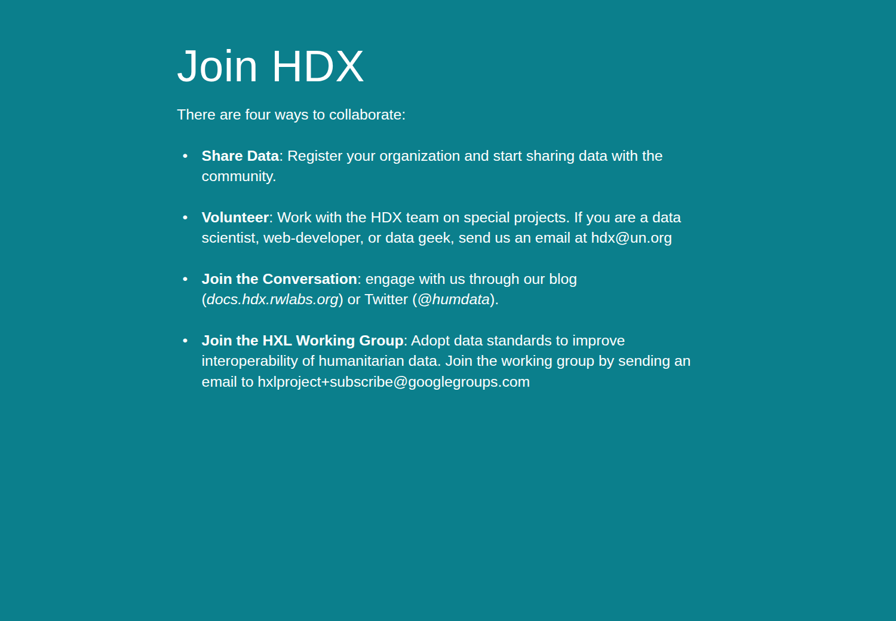Join HDX
There are four ways to collaborate:
Share Data: Register your organization and start sharing data with the community.
Volunteer: Work with the HDX team on special projects. If you are a data scientist, web-developer, or data geek, send us an email at hdx@un.org
Join the Conversation: engage with us through our blog (docs.hdx.rwlabs.org) or Twitter (@humdata).
Join the HXL Working Group: Adopt data standards to improve interoperability of humanitarian data. Join the working group by sending an email to hxlproject+subscribe@googlegroups.com